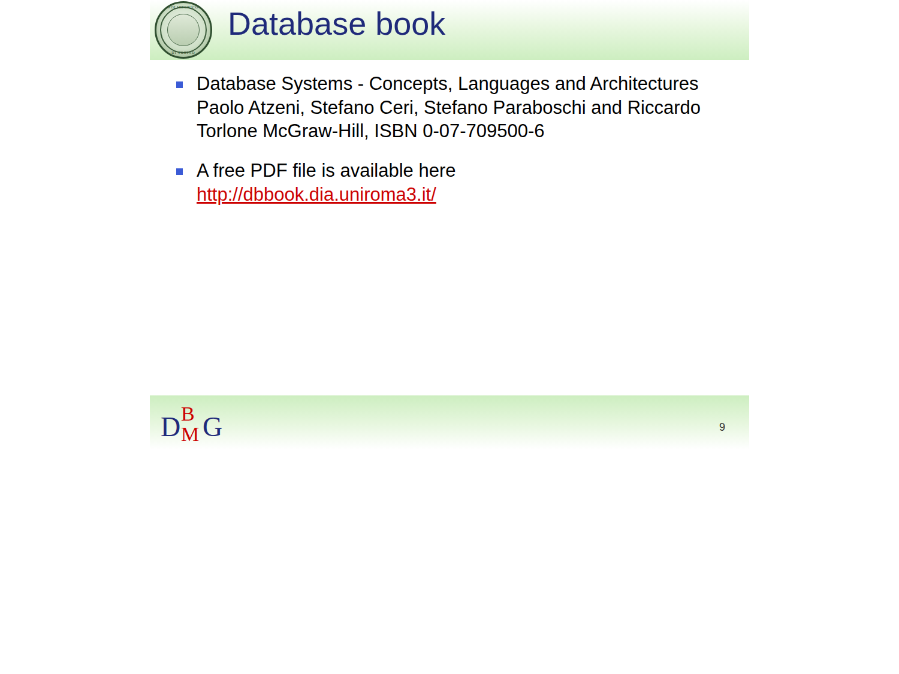POLITECNICO
DI TORINO
Database book
Database Systems - Concepts, Languages and Architectures Paolo Atzeni, Stefano Ceri, Stefano Paraboschi and Riccardo Torlone McGraw-Hill, ISBN 0-07-709500-6
A free PDF file is available here http://dbbook.dia.uniroma3.it/
D B M G
9